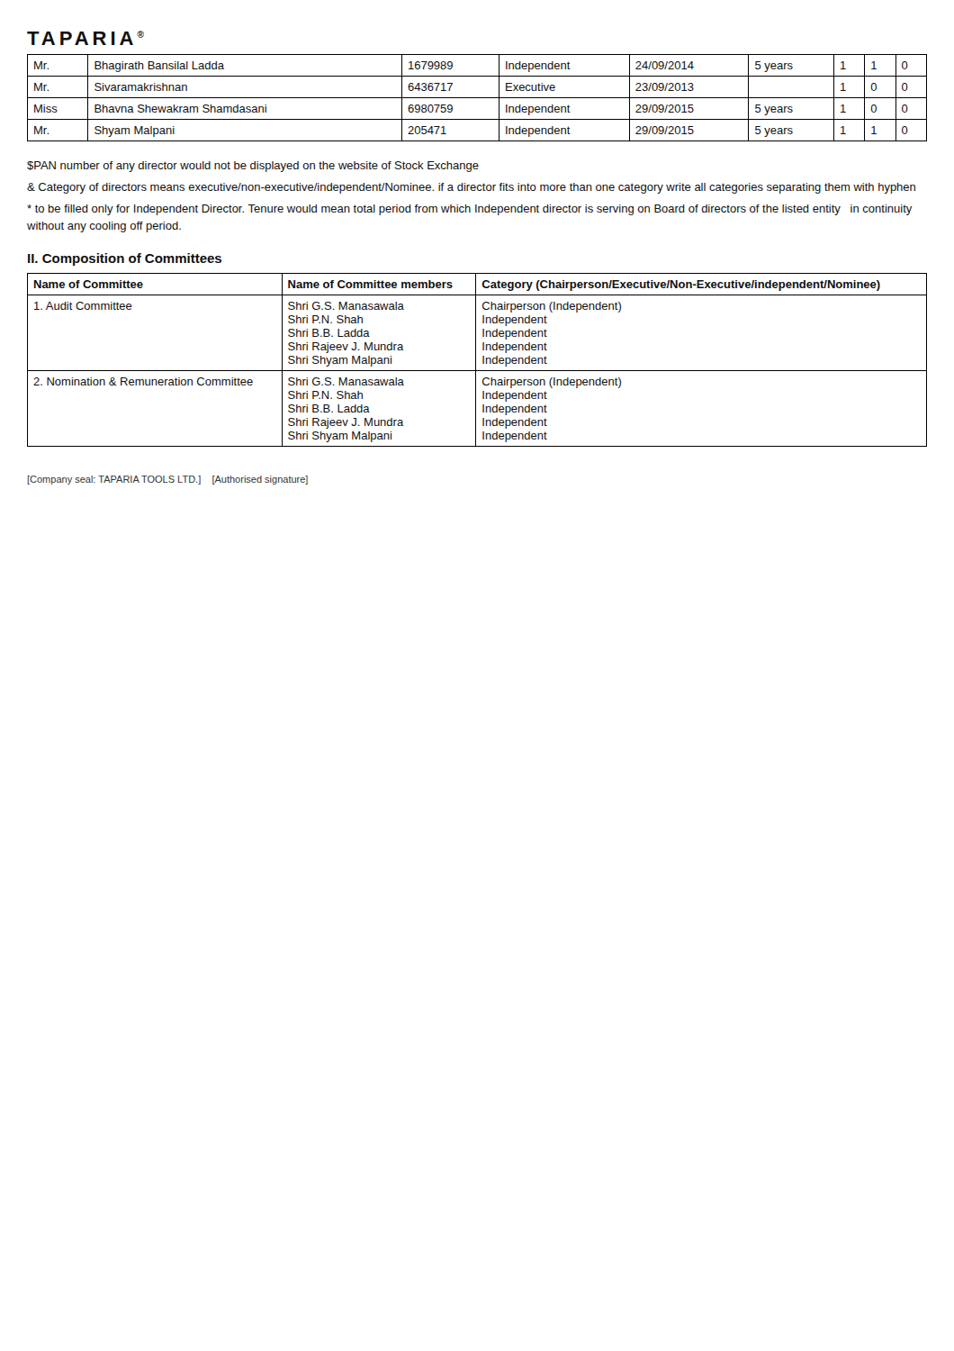TAPARIA®
| Mr. | Bhagirath Bansilal Ladda | 1679989 | Independent | 24/09/2014 | 5 years | 1 | 1 | 0 |
| Mr. | Sivaramakrishnan | 6436717 | Executive | 23/09/2013 | | 1 | 0 | 0 |
| Miss | Bhavna Shewakram Shamdasani | 6980759 | Independent | 29/09/2015 | 5 years | 1 | 0 | 0 |
| Mr. | Shyam Malpani | 205471 | Independent | 29/09/2015 | 5 years | 1 | 1 | 0 |
$PAN number of any director would not be displayed on the website of Stock Exchange
& Category of directors means executive/non-executive/independent/Nominee. if a director fits into more than one category write all categories separating them with hyphen
* to be filled only for Independent Director. Tenure would mean total period from which Independent director is serving on Board of directors of the listed entity in continuity without any cooling off period.
II. Composition of Committees
| Name of Committee | Name of Committee members | Category (Chairperson/Executive/Non-Executive/independent/Nominee) |
| --- | --- | --- |
| 1. Audit Committee | Shri G.S. Manasawala Shri P.N. Shah Shri B.B. Ladda Shri Rajeev J. Mundra Shri Shyam Malpani | Chairperson (Independent) Independent Independent Independent Independent |
| 2. Nomination & Remuneration Committee | Shri G.S. Manasawala Shri P.N. Shah Shri B.B. Ladda Shri Rajeev J. Mundra Shri Shyam Malpani | Chairperson (Independent) Independent Independent Independent Independent |
[Company seal: TAPARIA TOOLS LTD.] [Authorised signature]